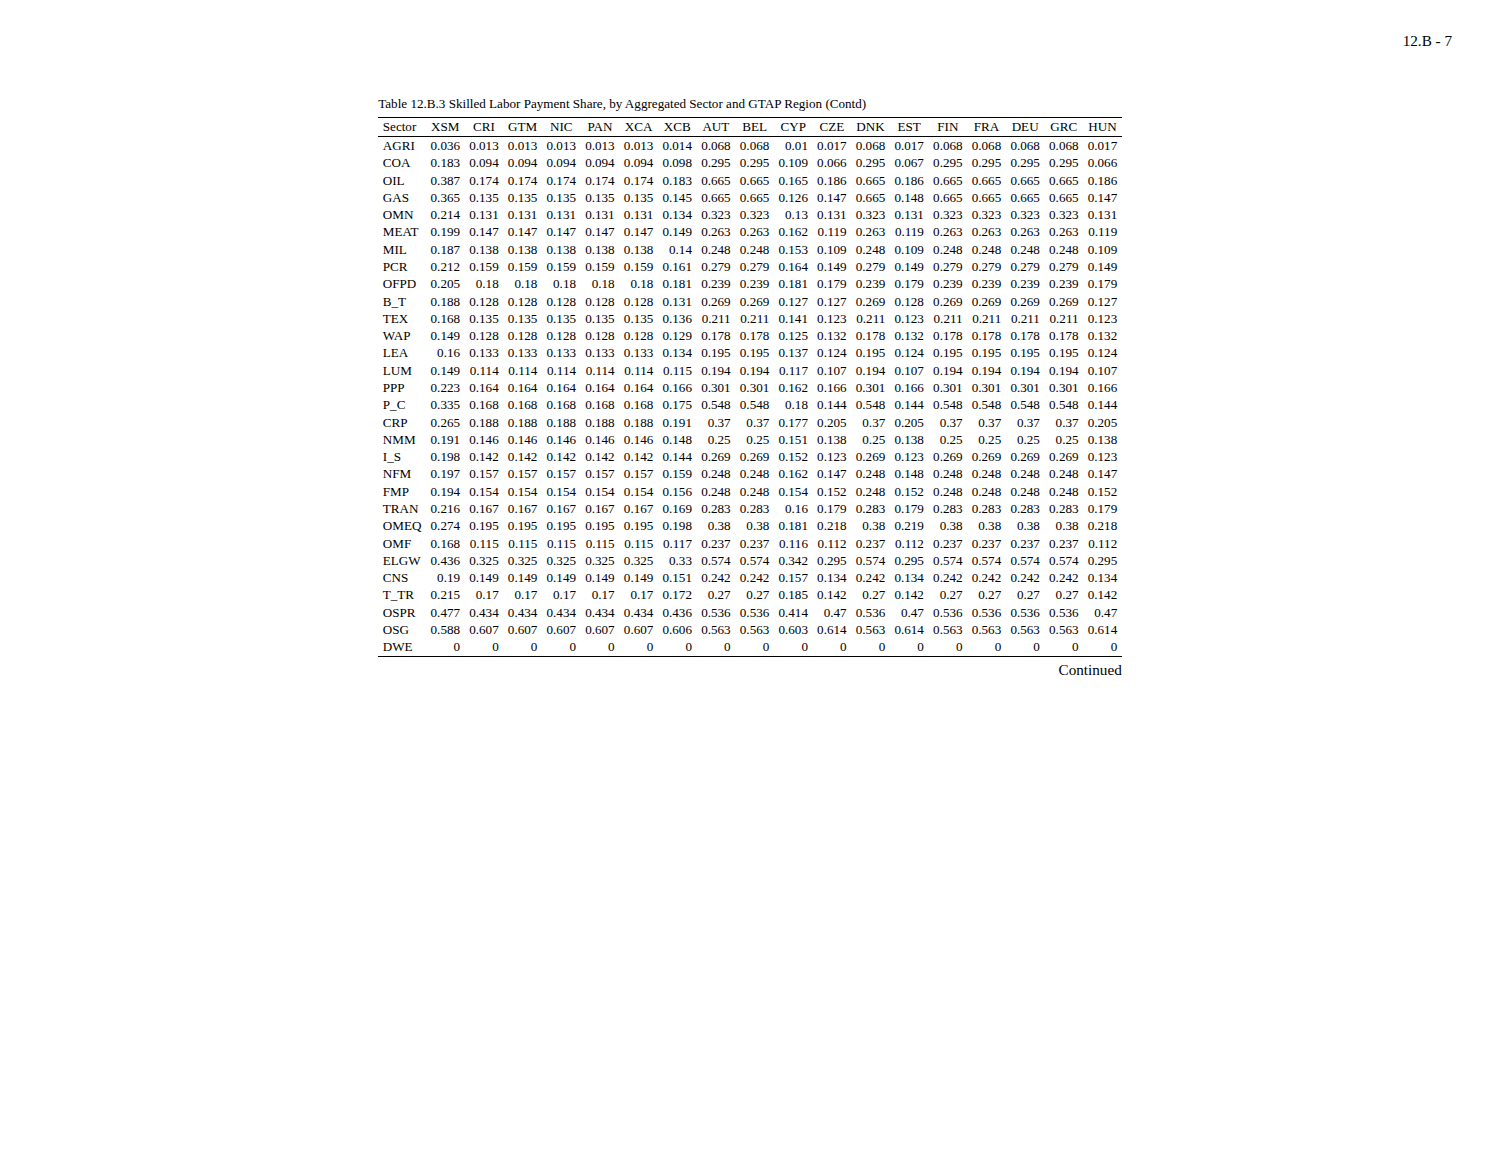12.B - 7
Table 12.B.3 Skilled Labor Payment Share, by Aggregated Sector and GTAP Region (Contd)
| Sector | XSM | CRI | GTM | NIC | PAN | XCA | XCB | AUT | BEL | CYP | CZE | DNK | EST | FIN | FRA | DEU | GRC | HUN |
| --- | --- | --- | --- | --- | --- | --- | --- | --- | --- | --- | --- | --- | --- | --- | --- | --- | --- | --- |
| AGRI | 0.036 | 0.013 | 0.013 | 0.013 | 0.013 | 0.013 | 0.014 | 0.068 | 0.068 | 0.01 | 0.017 | 0.068 | 0.017 | 0.068 | 0.068 | 0.068 | 0.068 | 0.017 |
| COA | 0.183 | 0.094 | 0.094 | 0.094 | 0.094 | 0.094 | 0.098 | 0.295 | 0.295 | 0.109 | 0.066 | 0.295 | 0.067 | 0.295 | 0.295 | 0.295 | 0.295 | 0.066 |
| OIL | 0.387 | 0.174 | 0.174 | 0.174 | 0.174 | 0.174 | 0.183 | 0.665 | 0.665 | 0.165 | 0.186 | 0.665 | 0.186 | 0.665 | 0.665 | 0.665 | 0.665 | 0.186 |
| GAS | 0.365 | 0.135 | 0.135 | 0.135 | 0.135 | 0.135 | 0.145 | 0.665 | 0.665 | 0.126 | 0.147 | 0.665 | 0.148 | 0.665 | 0.665 | 0.665 | 0.665 | 0.147 |
| OMN | 0.214 | 0.131 | 0.131 | 0.131 | 0.131 | 0.131 | 0.134 | 0.323 | 0.323 | 0.13 | 0.131 | 0.323 | 0.131 | 0.323 | 0.323 | 0.323 | 0.323 | 0.131 |
| MEAT | 0.199 | 0.147 | 0.147 | 0.147 | 0.147 | 0.147 | 0.149 | 0.263 | 0.263 | 0.162 | 0.119 | 0.263 | 0.119 | 0.263 | 0.263 | 0.263 | 0.263 | 0.119 |
| MIL | 0.187 | 0.138 | 0.138 | 0.138 | 0.138 | 0.138 | 0.14 | 0.248 | 0.248 | 0.153 | 0.109 | 0.248 | 0.109 | 0.248 | 0.248 | 0.248 | 0.248 | 0.109 |
| PCR | 0.212 | 0.159 | 0.159 | 0.159 | 0.159 | 0.159 | 0.161 | 0.279 | 0.279 | 0.164 | 0.149 | 0.279 | 0.149 | 0.279 | 0.279 | 0.279 | 0.279 | 0.149 |
| OFPD | 0.205 | 0.18 | 0.18 | 0.18 | 0.18 | 0.18 | 0.181 | 0.239 | 0.239 | 0.181 | 0.179 | 0.239 | 0.179 | 0.239 | 0.239 | 0.239 | 0.239 | 0.179 |
| B_T | 0.188 | 0.128 | 0.128 | 0.128 | 0.128 | 0.128 | 0.131 | 0.269 | 0.269 | 0.127 | 0.127 | 0.269 | 0.128 | 0.269 | 0.269 | 0.269 | 0.269 | 0.127 |
| TEX | 0.168 | 0.135 | 0.135 | 0.135 | 0.135 | 0.135 | 0.136 | 0.211 | 0.211 | 0.141 | 0.123 | 0.211 | 0.123 | 0.211 | 0.211 | 0.211 | 0.211 | 0.123 |
| WAP | 0.149 | 0.128 | 0.128 | 0.128 | 0.128 | 0.128 | 0.129 | 0.178 | 0.178 | 0.125 | 0.132 | 0.178 | 0.132 | 0.178 | 0.178 | 0.178 | 0.178 | 0.132 |
| LEA | 0.16 | 0.133 | 0.133 | 0.133 | 0.133 | 0.133 | 0.134 | 0.195 | 0.195 | 0.137 | 0.124 | 0.195 | 0.124 | 0.195 | 0.195 | 0.195 | 0.195 | 0.124 |
| LUM | 0.149 | 0.114 | 0.114 | 0.114 | 0.114 | 0.114 | 0.115 | 0.194 | 0.194 | 0.117 | 0.107 | 0.194 | 0.107 | 0.194 | 0.194 | 0.194 | 0.194 | 0.107 |
| PPP | 0.223 | 0.164 | 0.164 | 0.164 | 0.164 | 0.164 | 0.166 | 0.301 | 0.301 | 0.162 | 0.166 | 0.301 | 0.166 | 0.301 | 0.301 | 0.301 | 0.301 | 0.166 |
| P_C | 0.335 | 0.168 | 0.168 | 0.168 | 0.168 | 0.168 | 0.175 | 0.548 | 0.548 | 0.18 | 0.144 | 0.548 | 0.144 | 0.548 | 0.548 | 0.548 | 0.548 | 0.144 |
| CRP | 0.265 | 0.188 | 0.188 | 0.188 | 0.188 | 0.188 | 0.191 | 0.37 | 0.37 | 0.177 | 0.205 | 0.37 | 0.205 | 0.37 | 0.37 | 0.37 | 0.37 | 0.205 |
| NMM | 0.191 | 0.146 | 0.146 | 0.146 | 0.146 | 0.146 | 0.148 | 0.25 | 0.25 | 0.151 | 0.138 | 0.25 | 0.138 | 0.25 | 0.25 | 0.25 | 0.25 | 0.138 |
| I_S | 0.198 | 0.142 | 0.142 | 0.142 | 0.142 | 0.142 | 0.144 | 0.269 | 0.269 | 0.152 | 0.123 | 0.269 | 0.123 | 0.269 | 0.269 | 0.269 | 0.269 | 0.123 |
| NFM | 0.197 | 0.157 | 0.157 | 0.157 | 0.157 | 0.157 | 0.159 | 0.248 | 0.248 | 0.162 | 0.147 | 0.248 | 0.148 | 0.248 | 0.248 | 0.248 | 0.248 | 0.147 |
| FMP | 0.194 | 0.154 | 0.154 | 0.154 | 0.154 | 0.154 | 0.156 | 0.248 | 0.248 | 0.154 | 0.152 | 0.248 | 0.152 | 0.248 | 0.248 | 0.248 | 0.248 | 0.152 |
| TRAN | 0.216 | 0.167 | 0.167 | 0.167 | 0.167 | 0.167 | 0.169 | 0.283 | 0.283 | 0.16 | 0.179 | 0.283 | 0.179 | 0.283 | 0.283 | 0.283 | 0.283 | 0.179 |
| OMEQ | 0.274 | 0.195 | 0.195 | 0.195 | 0.195 | 0.195 | 0.198 | 0.38 | 0.38 | 0.181 | 0.218 | 0.38 | 0.219 | 0.38 | 0.38 | 0.38 | 0.38 | 0.218 |
| OMF | 0.168 | 0.115 | 0.115 | 0.115 | 0.115 | 0.115 | 0.117 | 0.237 | 0.237 | 0.116 | 0.112 | 0.237 | 0.112 | 0.237 | 0.237 | 0.237 | 0.237 | 0.112 |
| ELGW | 0.436 | 0.325 | 0.325 | 0.325 | 0.325 | 0.325 | 0.33 | 0.574 | 0.574 | 0.342 | 0.295 | 0.574 | 0.295 | 0.574 | 0.574 | 0.574 | 0.574 | 0.295 |
| CNS | 0.19 | 0.149 | 0.149 | 0.149 | 0.149 | 0.149 | 0.151 | 0.242 | 0.242 | 0.157 | 0.134 | 0.242 | 0.134 | 0.242 | 0.242 | 0.242 | 0.242 | 0.134 |
| T_TR | 0.215 | 0.17 | 0.17 | 0.17 | 0.17 | 0.17 | 0.172 | 0.27 | 0.27 | 0.185 | 0.142 | 0.27 | 0.142 | 0.27 | 0.27 | 0.27 | 0.27 | 0.142 |
| OSPR | 0.477 | 0.434 | 0.434 | 0.434 | 0.434 | 0.434 | 0.436 | 0.536 | 0.536 | 0.414 | 0.47 | 0.536 | 0.47 | 0.536 | 0.536 | 0.536 | 0.536 | 0.47 |
| OSG | 0.588 | 0.607 | 0.607 | 0.607 | 0.607 | 0.607 | 0.606 | 0.563 | 0.563 | 0.603 | 0.614 | 0.563 | 0.614 | 0.563 | 0.563 | 0.563 | 0.563 | 0.614 |
| DWE | 0 | 0 | 0 | 0 | 0 | 0 | 0 | 0 | 0 | 0 | 0 | 0 | 0 | 0 | 0 | 0 | 0 | 0 |
Continued